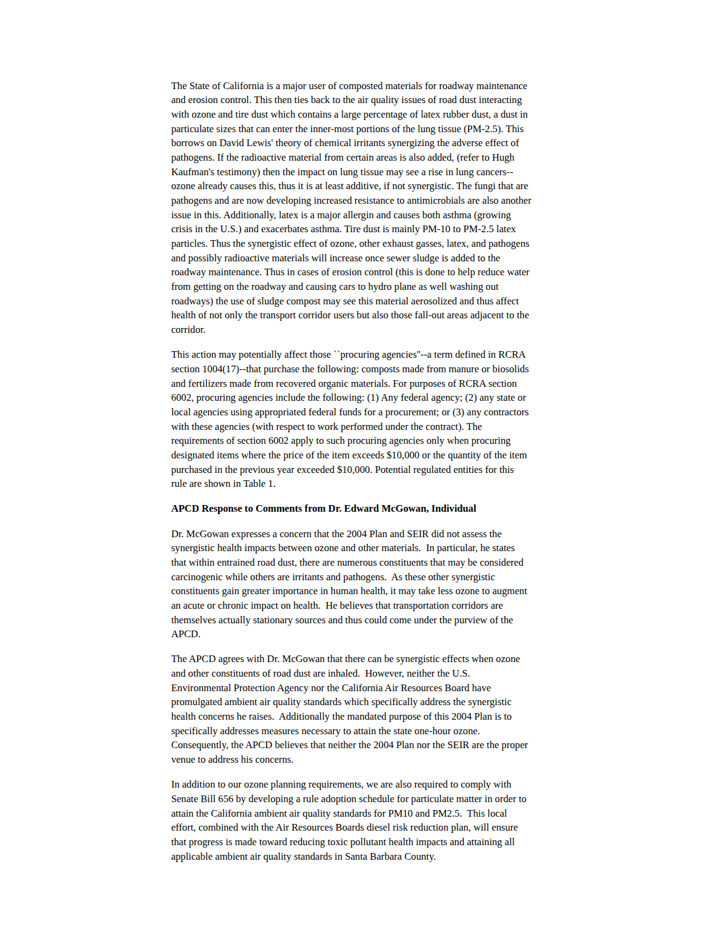The State of California is a major user of composted materials for roadway maintenance and erosion control. This then ties back to the air quality issues of road dust interacting with ozone and tire dust which contains a large percentage of latex rubber dust, a dust in particulate sizes that can enter the inner-most portions of the lung tissue (PM-2.5). This borrows on David Lewis' theory of chemical irritants synergizing the adverse effect of pathogens. If the radioactive material from certain areas is also added, (refer to Hugh Kaufman's testimony) then the impact on lung tissue may see a rise in lung cancers--ozone already causes this, thus it is at least additive, if not synergistic. The fungi that are pathogens and are now developing increased resistance to antimicrobials are also another issue in this. Additionally, latex is a major allergin and causes both asthma (growing crisis in the U.S.) and exacerbates asthma. Tire dust is mainly PM-10 to PM-2.5 latex particles. Thus the synergistic effect of ozone, other exhaust gasses, latex, and pathogens and possibly radioactive materials will increase once sewer sludge is added to the roadway maintenance. Thus in cases of erosion control (this is done to help reduce water from getting on the roadway and causing cars to hydro plane as well washing out roadways) the use of sludge compost may see this material aerosolized and thus affect health of not only the transport corridor users but also those fall-out areas adjacent to the corridor.
This action may potentially affect those ``procuring agencies''--a term defined in RCRA section 1004(17)--that purchase the following: composts made from manure or biosolids and fertilizers made from recovered organic materials. For purposes of RCRA section 6002, procuring agencies include the following: (1) Any federal agency; (2) any state or local agencies using appropriated federal funds for a procurement; or (3) any contractors with these agencies (with respect to work performed under the contract). The requirements of section 6002 apply to such procuring agencies only when procuring designated items where the price of the item exceeds $10,000 or the quantity of the item purchased in the previous year exceeded $10,000. Potential regulated entities for this rule are shown in Table 1.
APCD Response to Comments from Dr. Edward McGowan, Individual
Dr. McGowan expresses a concern that the 2004 Plan and SEIR did not assess the synergistic health impacts between ozone and other materials. In particular, he states that within entrained road dust, there are numerous constituents that may be considered carcinogenic while others are irritants and pathogens. As these other synergistic constituents gain greater importance in human health, it may take less ozone to augment an acute or chronic impact on health. He believes that transportation corridors are themselves actually stationary sources and thus could come under the purview of the APCD.
The APCD agrees with Dr. McGowan that there can be synergistic effects when ozone and other constituents of road dust are inhaled. However, neither the U.S. Environmental Protection Agency nor the California Air Resources Board have promulgated ambient air quality standards which specifically address the synergistic health concerns he raises. Additionally the mandated purpose of this 2004 Plan is to specifically addresses measures necessary to attain the state one-hour ozone. Consequently, the APCD believes that neither the 2004 Plan nor the SEIR are the proper venue to address his concerns.
In addition to our ozone planning requirements, we are also required to comply with Senate Bill 656 by developing a rule adoption schedule for particulate matter in order to attain the California ambient air quality standards for PM10 and PM2.5. This local effort, combined with the Air Resources Boards diesel risk reduction plan, will ensure that progress is made toward reducing toxic pollutant health impacts and attaining all applicable ambient air quality standards in Santa Barbara County.